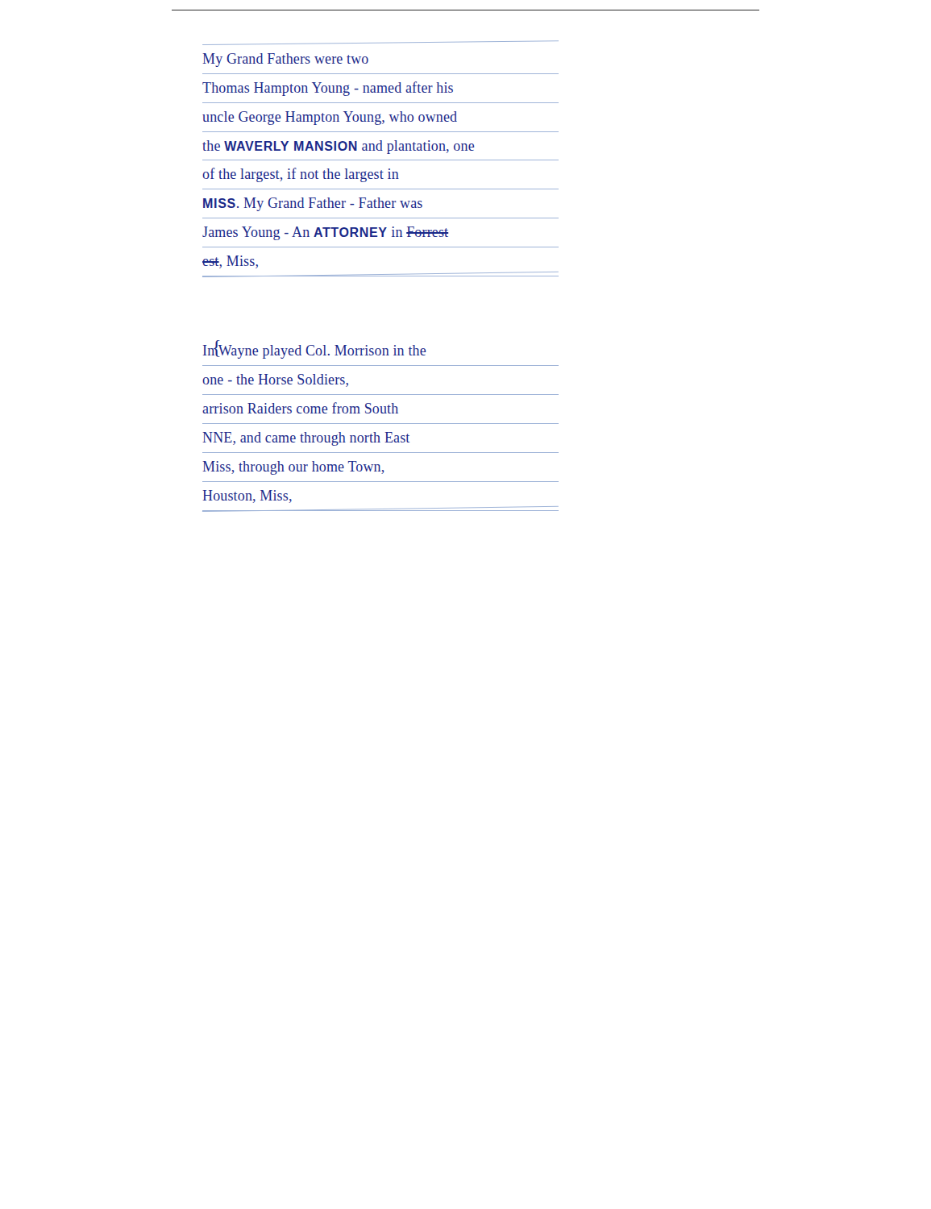My Grand Fathers were two Thomas Hampton Young - named after his uncle George Hampton Young, who owned the WAVERLY MANSION and plantation, one of the largest, if not the largest in MISS. My Grand Father - Father was James Young - An ATTORNEY in Forrest est, Miss,
{
In Wayne played Col. Morrison in the one - the Horse Soldiers, arrison Raiders come from South NNE, and came through north East Miss, through our home Town, Houston, Miss,